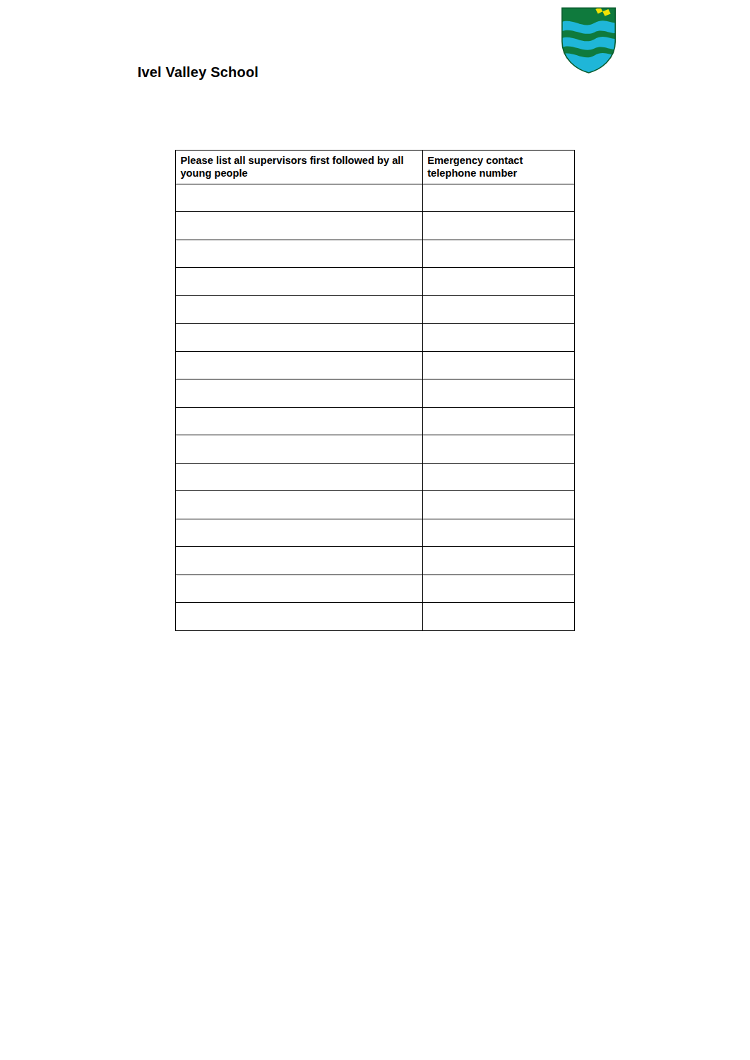Ivel Valley School
| Please list all supervisors first followed by all young people | Emergency contact telephone number |
| --- | --- |